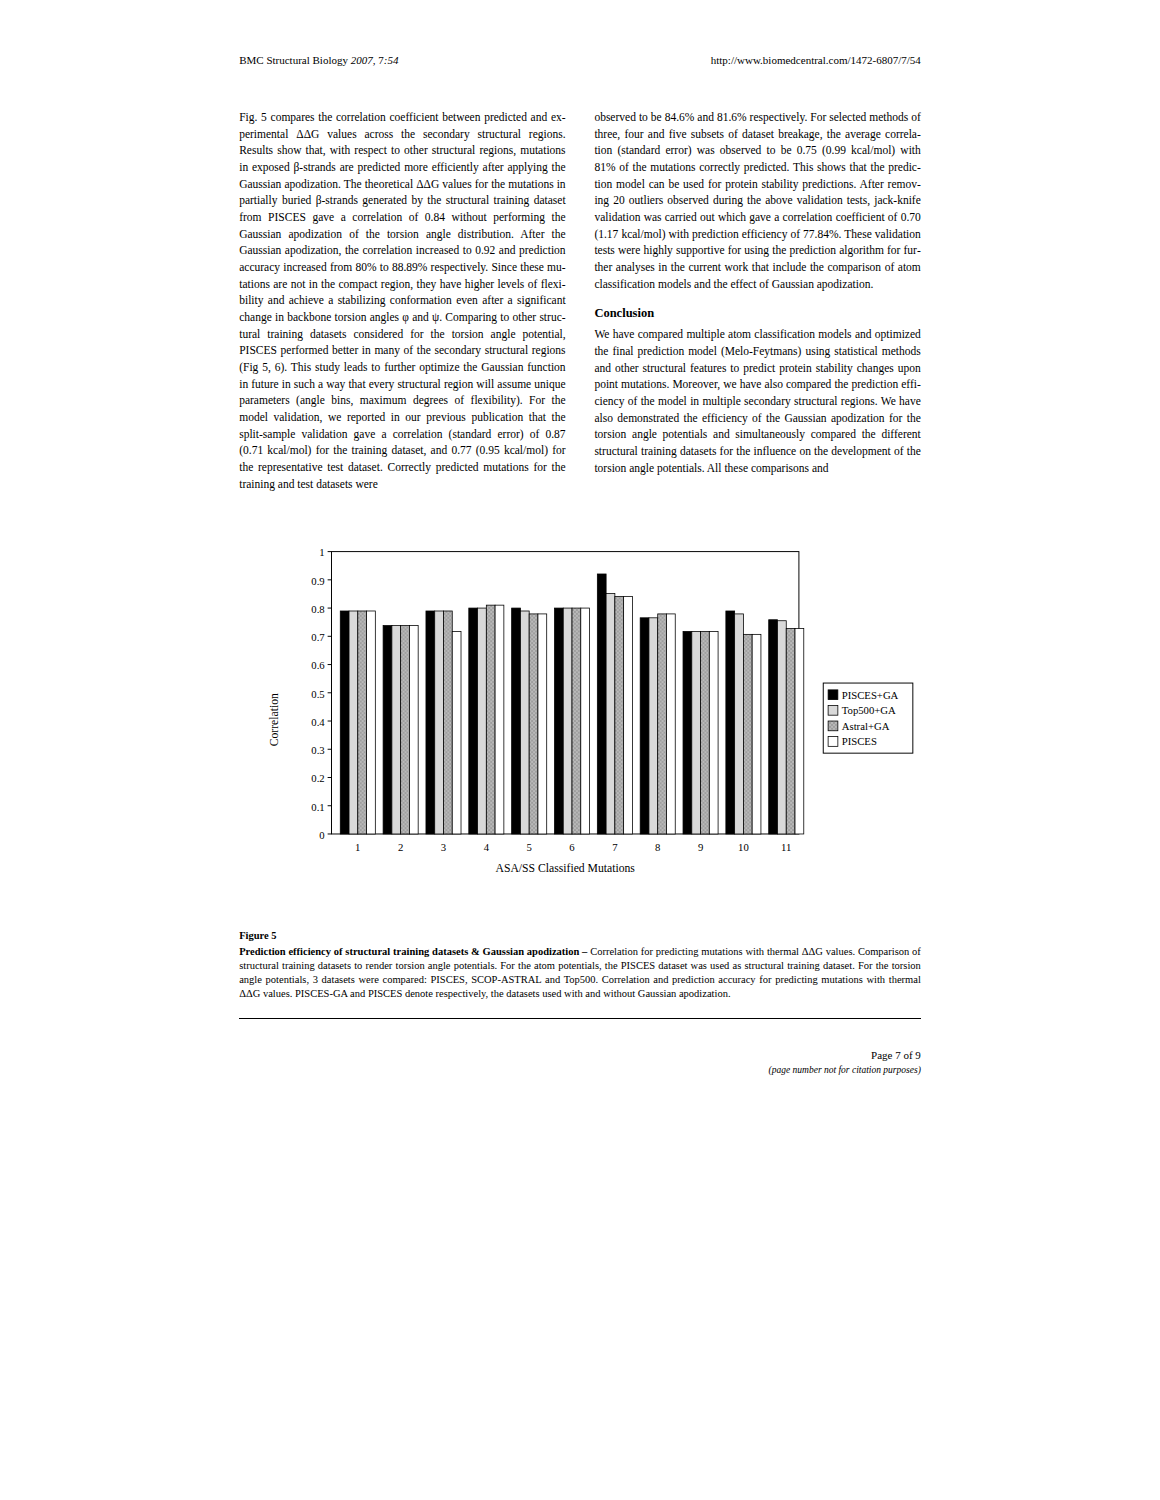BMC Structural Biology 2007, 7:54
http://www.biomedcentral.com/1472-6807/7/54
Fig. 5 compares the correlation coefficient between predicted and experimental ΔΔG values across the secondary structural regions. Results show that, with respect to other structural regions, mutations in exposed β-strands are predicted more efficiently after applying the Gaussian apodization. The theoretical ΔΔG values for the mutations in partially buried β-strands generated by the structural training dataset from PISCES gave a correlation of 0.84 without performing the Gaussian apodization of the torsion angle distribution. After the Gaussian apodization, the correlation increased to 0.92 and prediction accuracy increased from 80% to 88.89% respectively. Since these mutations are not in the compact region, they have higher levels of flexibility and achieve a stabilizing conformation even after a significant change in backbone torsion angles φ and ψ. Comparing to other structural training datasets considered for the torsion angle potential, PISCES performed better in many of the secondary structural regions (Fig 5, 6). This study leads to further optimize the Gaussian function in future in such a way that every structural region will assume unique parameters (angle bins, maximum degrees of flexibility). For the model validation, we reported in our previous publication that the split-sample validation gave a correlation (standard error) of 0.87 (0.71 kcal/mol) for the training dataset, and 0.77 (0.95 kcal/mol) for the representative test dataset. Correctly predicted mutations for the training and test datasets were
observed to be 84.6% and 81.6% respectively. For selected methods of three, four and five subsets of dataset breakage, the average correlation (standard error) was observed to be 0.75 (0.99 kcal/mol) with 81% of the mutations correctly predicted. This shows that the prediction model can be used for protein stability predictions. After removing 20 outliers observed during the above validation tests, jack-knife validation was carried out which gave a correlation coefficient of 0.70 (1.17 kcal/mol) with prediction efficiency of 77.84%. These validation tests were highly supportive for using the prediction algorithm for further analyses in the current work that include the comparison of atom classification models and the effect of Gaussian apodization.
Conclusion
We have compared multiple atom classification models and optimized the final prediction model (Melo-Feytmans) using statistical methods and other structural features to predict protein stability changes upon point mutations. Moreover, we have also compared the prediction efficiency of the model in multiple secondary structural regions. We have also demonstrated the efficiency of the Gaussian apodization for the torsion angle potentials and simultaneously compared the different structural training datasets for the influence on the development of the torsion angle potentials. All these comparisons and
1 0.9 0.8 0.7 0.6 0.5 0.4 0.3 0.2 0.1 0 Correlation 1 2 3 4 5 6 7 8 9 10 11 ASA/SS Classified Mutations PISCES+GA Top500+GA Astral+GA PISCES
Figure 5 Prediction efficiency of structural training datasets & Gaussian apodization – Correlation for predicting mutations with thermal ΔΔG values. Comparison of structural training datasets to render torsion angle potentials. For the atom potentials, the PISCES dataset was used as structural training dataset. For the torsion angle potentials, 3 datasets were compared: PISCES, SCOP-ASTRAL and Top500. Correlation and prediction accuracy for predicting mutations with thermal ΔΔG values. PISCES-GA and PISCES denote respectively, the datasets used with and without Gaussian apodization.
Page 7 of 9
(page number not for citation purposes)